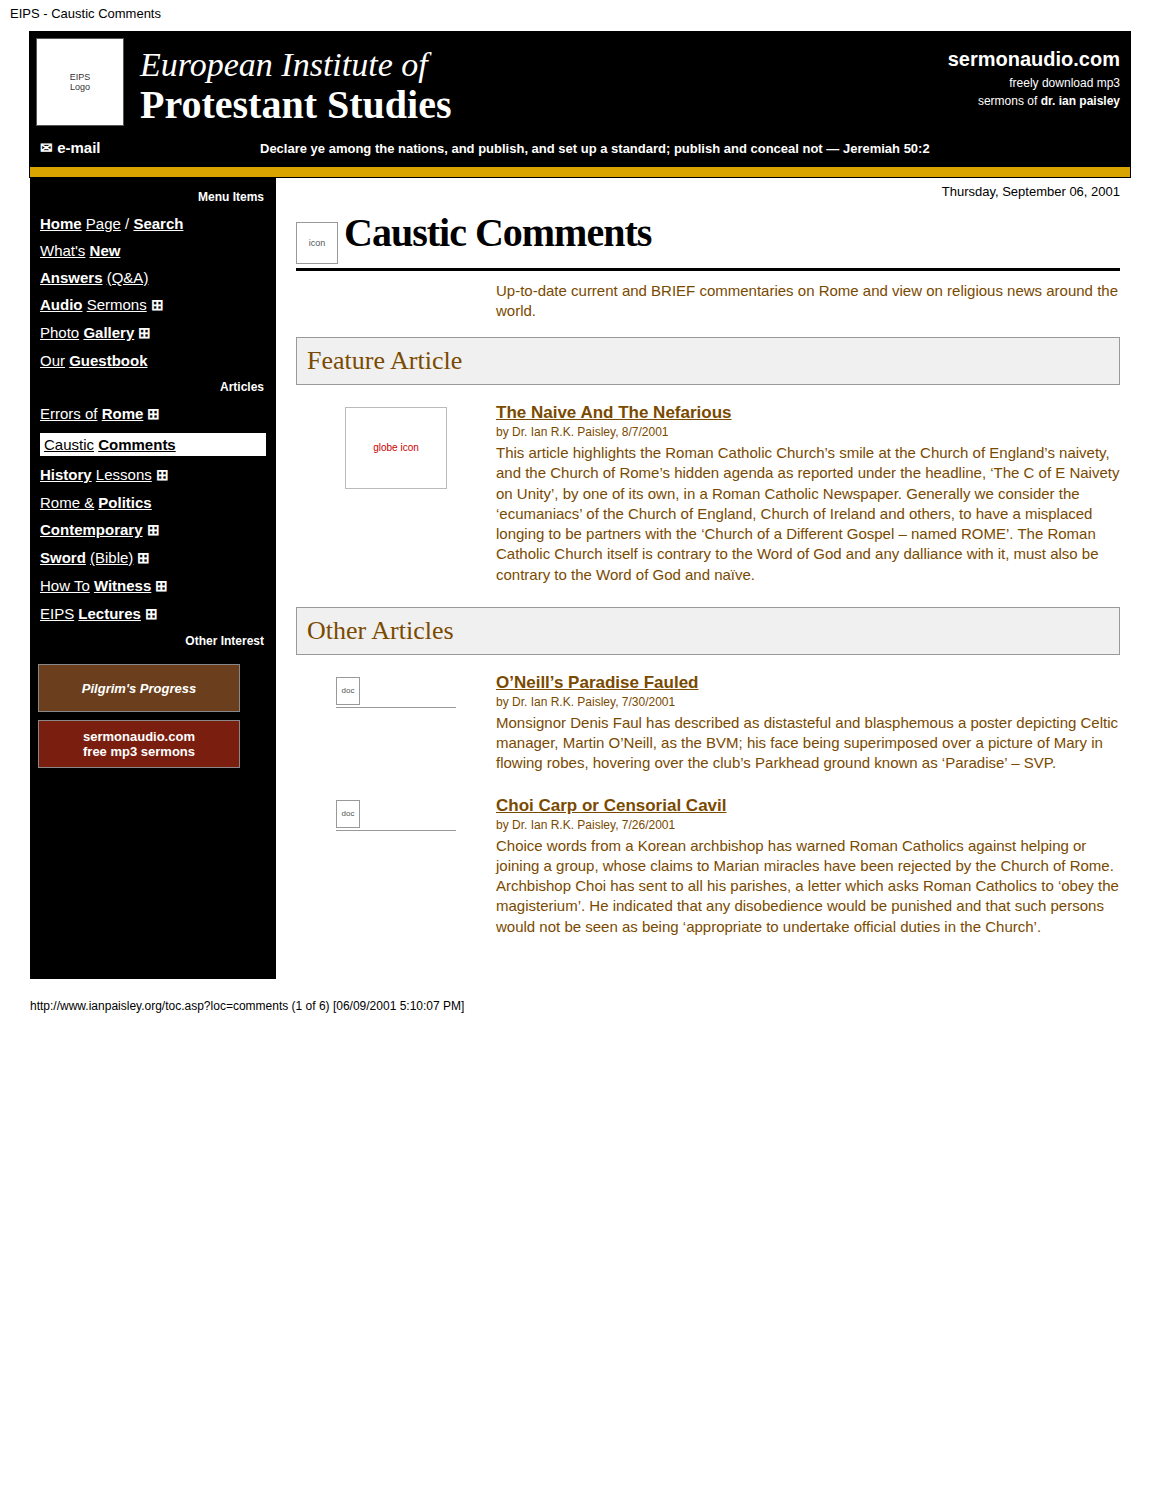EIPS - Caustic Comments
EIPS
Logo
European Institute of
Protestant Studies
sermonaudio.com
freely download mp3
sermons of dr. ian paisley
✉ e-mail
Declare ye among the nations, and publish, and set up a standard; publish and conceal not — Jeremiah 50:2
Menu Items
Home Page / Search
What's New
Answers (Q&A)
Audio Sermons⊞
Photo Gallery⊞
Our Guestbook
Articles
Errors of Rome⊞
Caustic Comments
History Lessons⊞
Rome & Politics
Contemporary⊞
Sword (Bible)⊞
How To Witness⊞
EIPS Lectures⊞
Other Interest
Pilgrim's Progress
sermonaudio.com
free mp3 sermons
Thursday, September 06, 2001
icon Caustic Comments
Up-to-date current and BRIEF commentaries on Rome and view on religious news around the world.
Feature Article
globe icon
The Naive And The Nefarious
by Dr. Ian R.K. Paisley, 8/7/2001
This article highlights the Roman Catholic Church’s smile at the Church of England’s naivety, and the Church of Rome’s hidden agenda as reported under the headline, ‘The C of E Naivety on Unity’, by one of its own, in a Roman Catholic Newspaper. Generally we consider the ‘ecumaniacs’ of the Church of England, Church of Ireland and others, to have a misplaced longing to be partners with the ‘Church of a Different Gospel – named ROME’. The Roman Catholic Church itself is contrary to the Word of God and any dalliance with it, must also be contrary to the Word of God and naïve.
Other Articles
doc
O’Neill’s Paradise Fauled
by Dr. Ian R.K. Paisley, 7/30/2001
Monsignor Denis Faul has described as distasteful and blasphemous a poster depicting Celtic manager, Martin O’Neill, as the BVM; his face being superimposed over a picture of Mary in flowing robes, hovering over the club’s Parkhead ground known as ‘Paradise’ – SVP.
doc
Choi Carp or Censorial Cavil
by Dr. Ian R.K. Paisley, 7/26/2001
Choice words from a Korean archbishop has warned Roman Catholics against helping or joining a group, whose claims to Marian miracles have been rejected by the Church of Rome. Archbishop Choi has sent to all his parishes, a letter which asks Roman Catholics to ‘obey the magisterium’. He indicated that any disobedience would be punished and that such persons would not be seen as being ‘appropriate to undertake official duties in the Church’.
http://www.ianpaisley.org/toc.asp?loc=comments (1 of 6) [06/09/2001 5:10:07 PM]